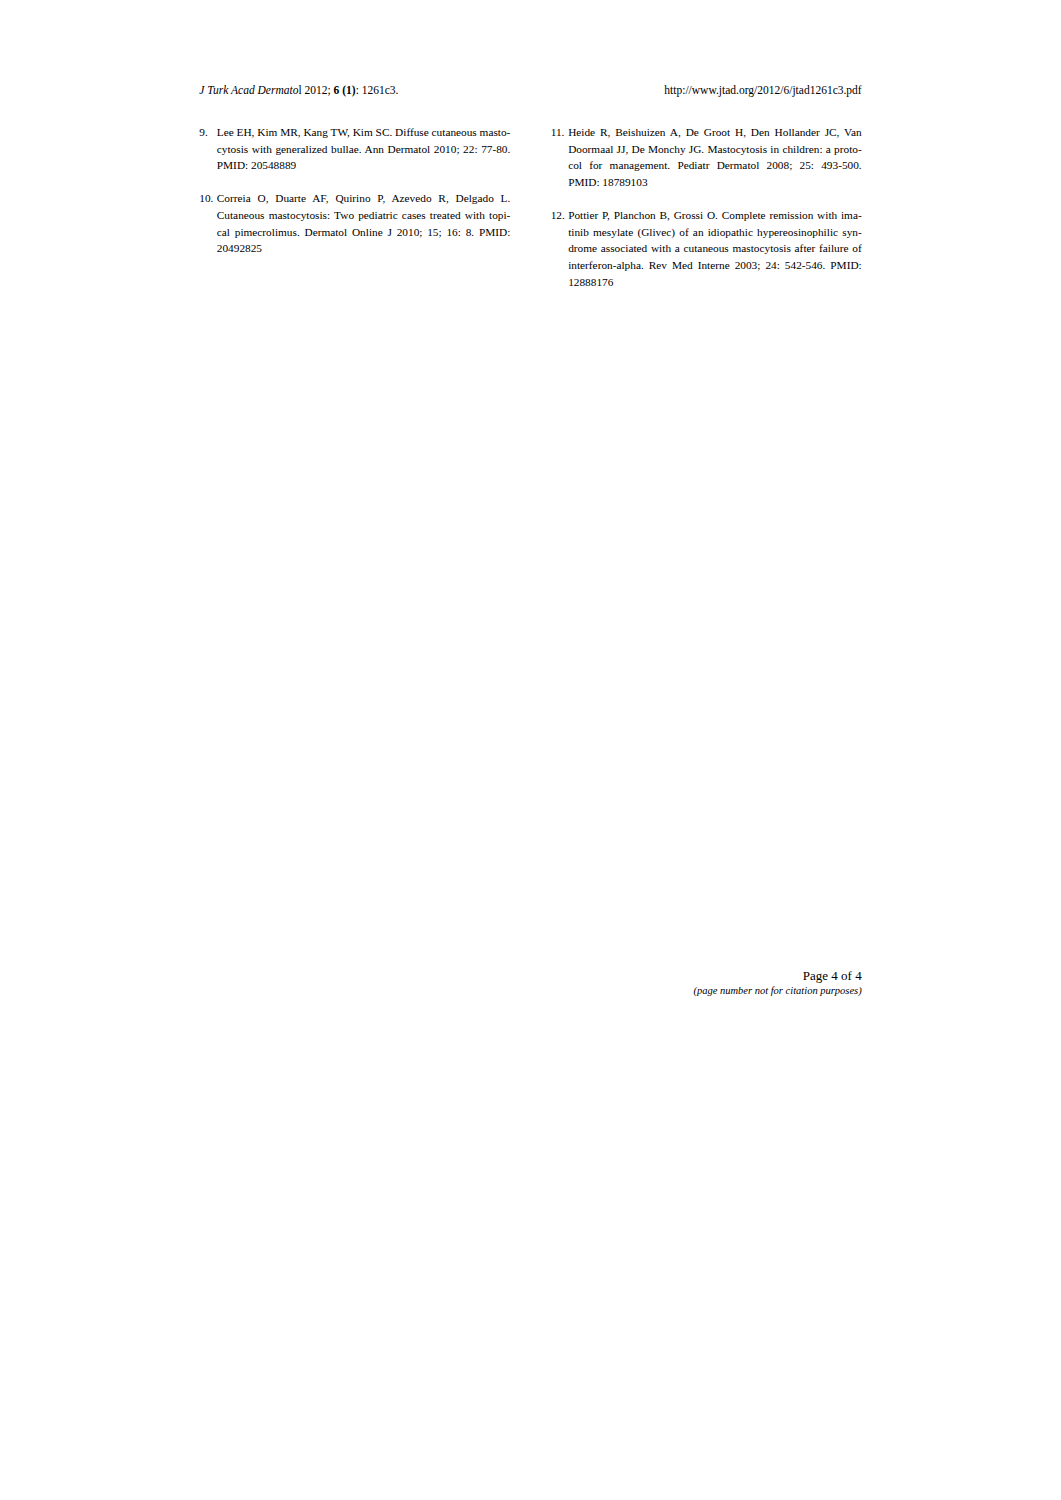J Turk Acad Dermato l 2012; 6 (1): 1261c3.
http://www.jtad.org/2012/6/jtad1261c3.pdf
9. Lee EH, Kim MR, Kang TW, Kim SC. Diffuse cutaneous mastocytosis with generalized bullae. Ann Dermatol 2010; 22: 77-80. PMID: 20548889
10. Correia O, Duarte AF, Quirino P, Azevedo R, Delgado L. Cutaneous mastocytosis: Two pediatric cases treated with topical pimecrolimus. Dermatol Online J 2010; 15; 16: 8. PMID: 20492825
11. Heide R, Beishuizen A, De Groot H, Den Hollander JC, Van Doormaal JJ, De Monchy JG. Mastocytosis in children: a protocol for management. Pediatr Dermatol 2008; 25: 493-500. PMID: 18789103
12. Pottier P, Planchon B, Grossi O. Complete remission with imatinib mesylate (Glivec) of an idiopathic hypereosinophilic syndrome associated with a cutaneous mastocytosis after failure of interferon-alpha. Rev Med Interne 2003; 24: 542-546. PMID: 12888176
Page 4 of 4
(page number not for citation purposes)